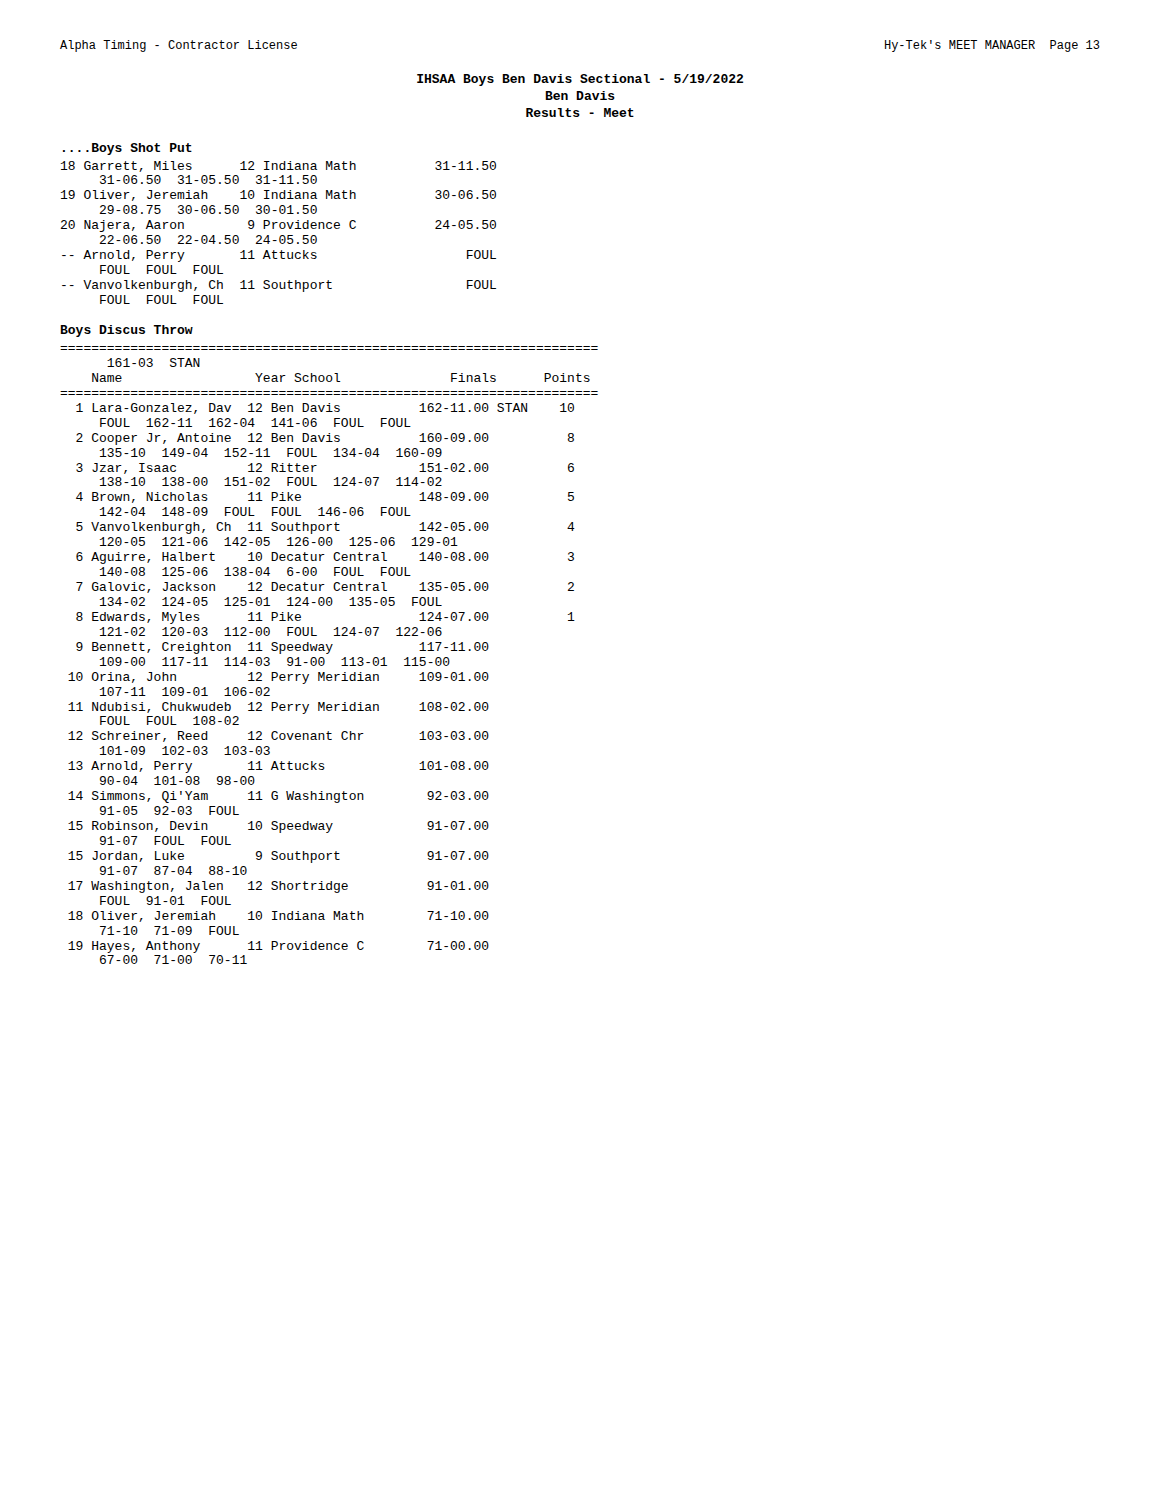Alpha Timing - Contractor License Hy-Tek's MEET MANAGER Page 13
IHSAA Boys Ben Davis Sectional - 5/19/2022
Ben Davis
Results - Meet
....Boys Shot Put
18 Garrett, Miles      12 Indiana Math          31-11.50
     31-06.50  31-05.50  31-11.50
19 Oliver, Jeremiah    10 Indiana Math          30-06.50
     29-08.75  30-06.50  30-01.50
20 Najera, Aaron        9 Providence C          24-05.50
     22-06.50  22-04.50  24-05.50
-- Arnold, Perry       11 Attucks                   FOUL
     FOUL  FOUL  FOUL
-- Vanvolkenburgh, Ch  11 Southport                 FOUL
     FOUL  FOUL  FOUL
Boys Discus Throw
=====================================================================
      161-03  STAN
    Name                 Year School              Finals      Points
=====================================================================
  1 Lara-Gonzalez, Dav  12 Ben Davis          162-11.00 STAN    10
     FOUL  162-11  162-04  141-06  FOUL  FOUL
  2 Cooper Jr, Antoine  12 Ben Davis          160-09.00          8
     135-10  149-04  152-11  FOUL  134-04  160-09
  3 Jzar, Isaac         12 Ritter             151-02.00          6
     138-10  138-00  151-02  FOUL  124-07  114-02
  4 Brown, Nicholas     11 Pike               148-09.00          5
     142-04  148-09  FOUL  FOUL  146-06  FOUL
  5 Vanvolkenburgh, Ch  11 Southport          142-05.00          4
     120-05  121-06  142-05  126-00  125-06  129-01
  6 Aguirre, Halbert    10 Decatur Central    140-08.00          3
     140-08  125-06  138-04  6-00  FOUL  FOUL
  7 Galovic, Jackson    12 Decatur Central    135-05.00          2
     134-02  124-05  125-01  124-00  135-05  FOUL
  8 Edwards, Myles      11 Pike               124-07.00          1
     121-02  120-03  112-00  FOUL  124-07  122-06
  9 Bennett, Creighton  11 Speedway           117-11.00
     109-00  117-11  114-03  91-00  113-01  115-00
 10 Orina, John         12 Perry Meridian     109-01.00
     107-11  109-01  106-02
 11 Ndubisi, Chukwudeb  12 Perry Meridian     108-02.00
     FOUL  FOUL  108-02
 12 Schreiner, Reed     12 Covenant Chr       103-03.00
     101-09  102-03  103-03
 13 Arnold, Perry       11 Attucks            101-08.00
     90-04  101-08  98-00
 14 Simmons, Qi'Yam     11 G Washington        92-03.00
     91-05  92-03  FOUL
 15 Robinson, Devin     10 Speedway            91-07.00
     91-07  FOUL  FOUL
 15 Jordan, Luke         9 Southport           91-07.00
     91-07  87-04  88-10
 17 Washington, Jalen   12 Shortridge          91-01.00
     FOUL  91-01  FOUL
 18 Oliver, Jeremiah    10 Indiana Math        71-10.00
     71-10  71-09  FOUL
 19 Hayes, Anthony      11 Providence C        71-00.00
     67-00  71-00  70-11